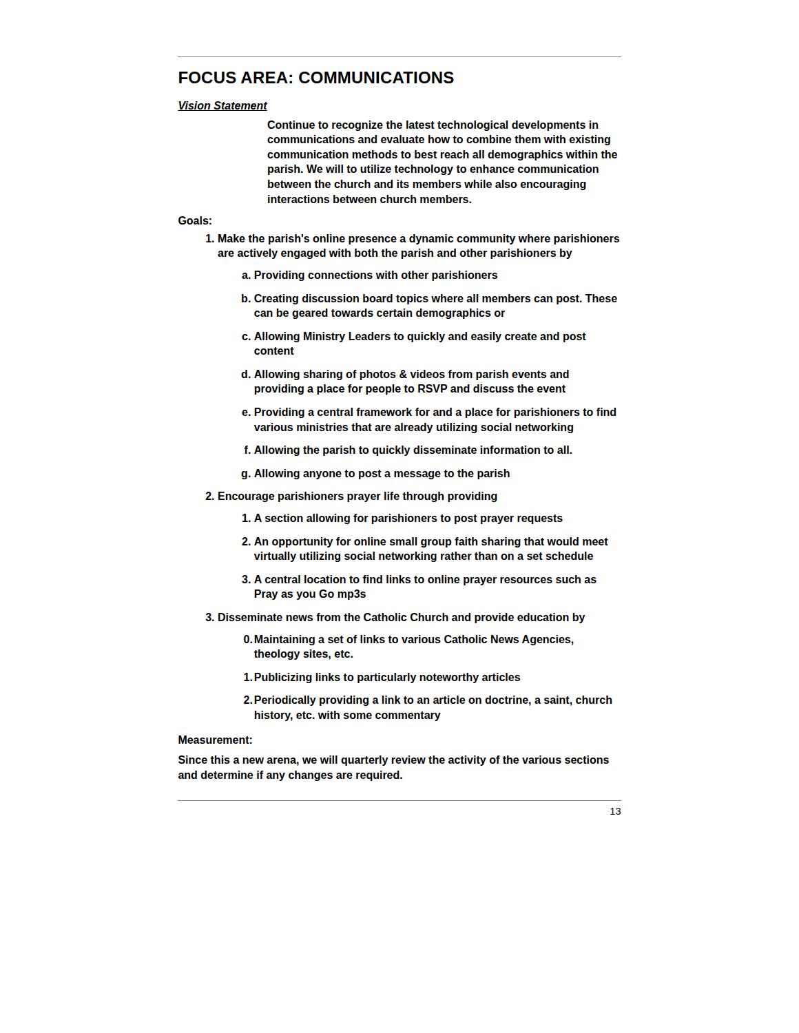FOCUS AREA: COMMUNICATIONS
Vision Statement
Continue to recognize the latest technological developments in communications and evaluate how to combine them with existing communication methods to best reach all demographics within the parish. We will to utilize technology to enhance communication between the church and its members while also encouraging interactions between church members.
Goals:
Make the parish's online presence a dynamic community where parishioners are actively engaged with both the parish and other parishioners by
Providing connections with other parishioners
Creating discussion board topics where all members can post. These can be geared towards certain demographics or
Allowing Ministry Leaders to quickly and easily create and post content
Allowing sharing of photos & videos from parish events and providing a place for people to RSVP and discuss the event
Providing a central framework for and a place for parishioners to find various ministries that are already utilizing social networking
Allowing the parish to quickly disseminate information to all.
Allowing anyone to post a message to the parish
Encourage parishioners prayer life through providing
A section allowing for parishioners to post prayer requests
An opportunity for online small group faith sharing that would meet virtually utilizing social networking rather than on a set schedule
A central location to find links to online prayer resources such as Pray as you Go mp3s
Disseminate news from the Catholic Church and provide education by
Maintaining a set of links to various Catholic News Agencies, theology sites, etc.
Publicizing links to particularly noteworthy articles
Periodically providing a link to an article on doctrine, a saint, church history, etc. with some commentary
Measurement:
Since this a new arena, we will quarterly review the activity of the various sections and determine if any changes are required.
13